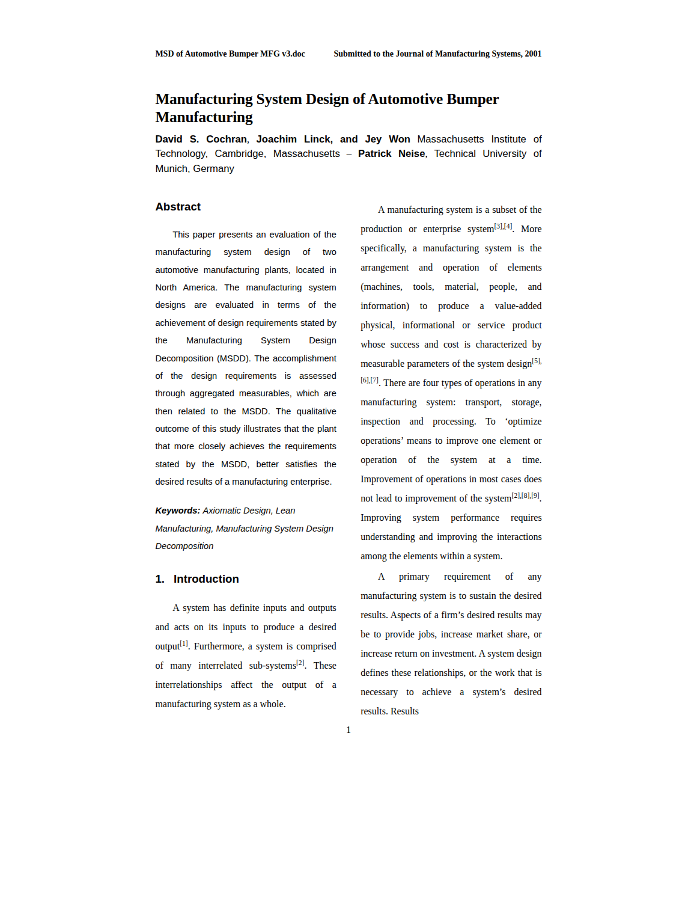MSD of Automotive Bumper MFG v3.doc
Submitted to the Journal of Manufacturing Systems, 2001
Manufacturing System Design of Automotive Bumper Manufacturing
David S. Cochran, Joachim Linck, and Jey Won Massachusetts Institute of Technology, Cambridge, Massachusetts – Patrick Neise, Technical University of Munich, Germany
Abstract
This paper presents an evaluation of the manufacturing system design of two automotive manufacturing plants, located in North America. The manufacturing system designs are evaluated in terms of the achievement of design requirements stated by the Manufacturing System Design Decomposition (MSDD). The accomplishment of the design requirements is assessed through aggregated measurables, which are then related to the MSDD. The qualitative outcome of this study illustrates that the plant that more closely achieves the requirements stated by the MSDD, better satisfies the desired results of a manufacturing enterprise.
Keywords: Axiomatic Design, Lean Manufacturing, Manufacturing System Design Decomposition
1. Introduction
A system has definite inputs and outputs and acts on its inputs to produce a desired output[1]. Furthermore, a system is comprised of many interrelated sub-systems[2]. These interrelationships affect the output of a manufacturing system as a whole.
A manufacturing system is a subset of the production or enterprise system[3],[4]. More specifically, a manufacturing system is the arrangement and operation of elements (machines, tools, material, people, and information) to produce a value-added physical, informational or service product whose success and cost is characterized by measurable parameters of the system design[5],[6],[7]. There are four types of operations in any manufacturing system: transport, storage, inspection and processing. To ‘optimize operations’ means to improve one element or operation of the system at a time. Improvement of operations in most cases does not lead to improvement of the system[2],[8],[9]. Improving system performance requires understanding and improving the interactions among the elements within a system.
A primary requirement of any manufacturing system is to sustain the desired results. Aspects of a firm’s desired results may be to provide jobs, increase market share, or increase return on investment. A system design defines these relationships, or the work that is necessary to achieve a system’s desired results. Results
1